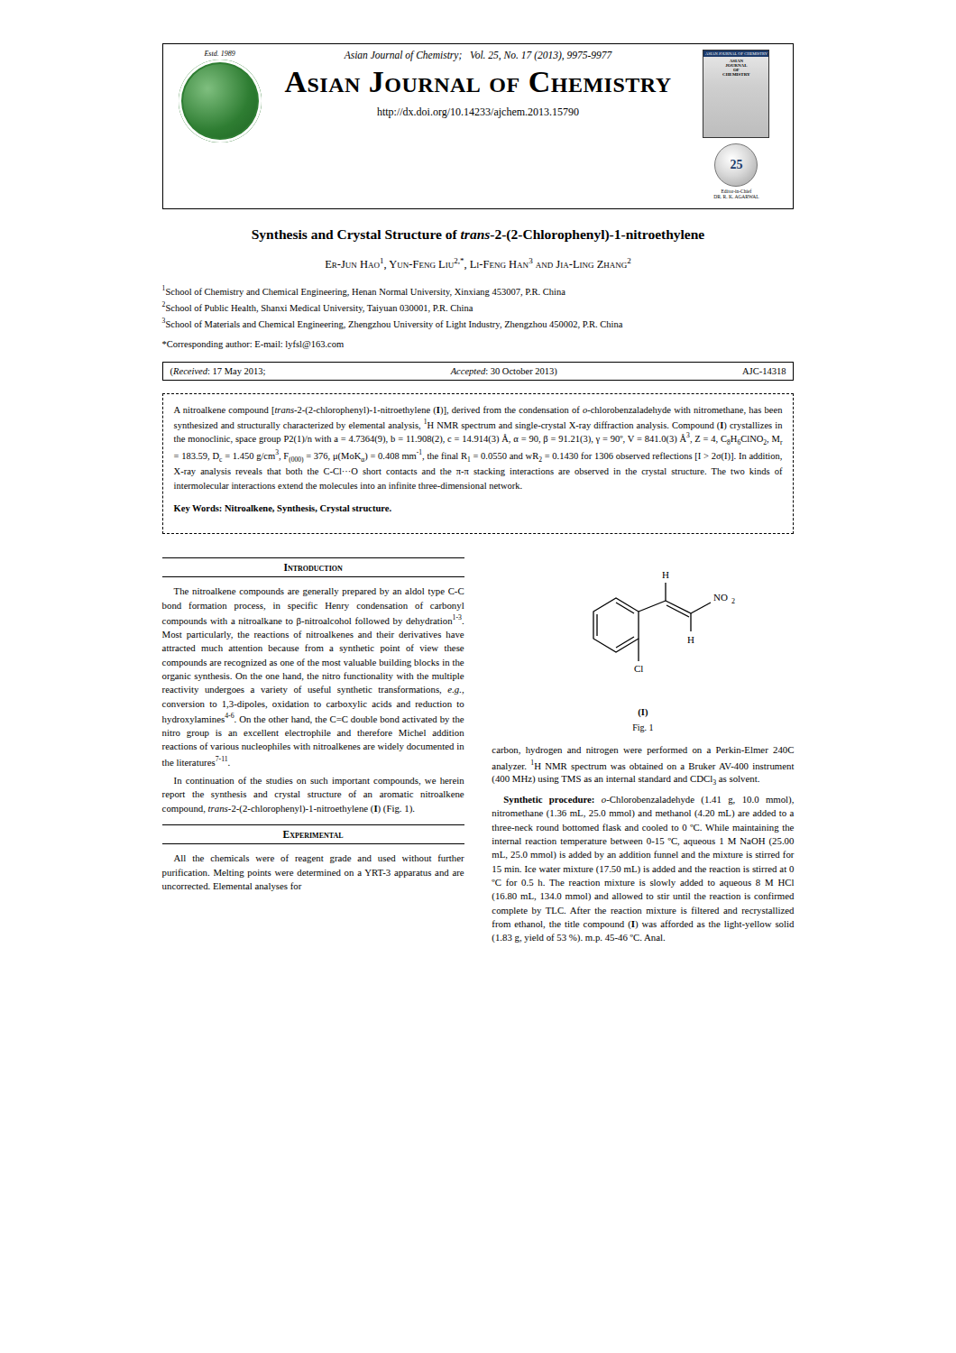Estd. 1989
Asian Journal of Chemistry; Vol. 25, No. 17 (2013), 9975-9977
Asian Journal of Chemistry
http://dx.doi.org/10.14233/ajchem.2013.15790
ASIAN JOURNAL OF CHEMISTRY
ASIAN
JOURNAL
OF
CHEMISTRY
25
Editor-in-Chief
DR. R. K. AGARWAL
Synthesis and Crystal Structure of trans-2-(2-Chlorophenyl)-1-nitroethylene
Er-Jun Hao1, Yun-Feng Liu2,*, Li-Feng Han3 and Jia-Ling Zhang2
1School of Chemistry and Chemical Engineering, Henan Normal University, Xinxiang 453007, P.R. China
2School of Public Health, Shanxi Medical University, Taiyuan 030001, P.R. China
3School of Materials and Chemical Engineering, Zhengzhou University of Light Industry, Zhengzhou 450002, P.R. China
*Corresponding author: E-mail: lyfsl@163.com
(Received: 17 May 2013; Accepted: 30 October 2013) AJC-14318
A nitroalkene compound [trans-2-(2-chlorophenyl)-1-nitroethylene (I)], derived from the condensation of o-chlorobenzaladehyde with nitromethane, has been synthesized and structurally characterized by elemental analysis, 1H NMR spectrum and single-crystal X-ray diffraction analysis. Compound (I) crystallizes in the monoclinic, space group P2(1)/n with a = 4.7364(9), b = 11.908(2), c = 14.914(3) Å, α = 90, β = 91.21(3), γ = 90º, V = 841.0(3) Å3, Z = 4, C8H6ClNO2, Mr = 183.59, Dc = 1.450 g/cm3, F(000) = 376, μ(MoKα) = 0.408 mm-1, the final R1 = 0.0550 and wR2 = 0.1430 for 1306 observed reflections [I > 2σ(I)]. In addition, X-ray analysis reveals that both the C-Cl···O short contacts and the π-π stacking interactions are observed in the crystal structure. The two kinds of intermolecular interactions extend the molecules into an infinite three-dimensional network.
Key Words: Nitroalkene, Synthesis, Crystal structure.
Introduction
The nitroalkene compounds are generally prepared by an aldol type C-C bond formation process, in specific Henry condensation of carbonyl compounds with a nitroalkane to β-nitroalcohol followed by dehydration1-3. Most particularly, the reactions of nitroalkenes and their derivatives have attracted much attention because from a synthetic point of view these compounds are recognized as one of the most valuable building blocks in the organic synthesis. On the one hand, the nitro functionality with the multiple reactivity undergoes a variety of useful synthetic transformations, e.g., conversion to 1,3-dipoles, oxidation to carboxylic acids and reduction to hydroxylamines4-6. On the other hand, the C=C double bond activated by the nitro group is an excellent electrophile and therefore Michel addition reactions of various nucleophiles with nitroalkenes are widely documented in the literatures7-11.
In continuation of the studies on such important compounds, we herein report the synthesis and crystal structure of an aromatic nitroalkene compound, trans-2-(2-chlorophenyl)-1-nitroethylene (I) (Fig. 1).
Experimental
All the chemicals were of reagent grade and used without further purification. Melting points were determined on a YRT-3 apparatus and are uncorrected. Elemental analyses for
H NO 2 H Cl
(I)
Fig. 1
carbon, hydrogen and nitrogen were performed on a Perkin-Elmer 240C analyzer. 1H NMR spectrum was obtained on a Bruker AV-400 instrument (400 MHz) using TMS as an internal standard and CDCl3 as solvent.
Synthetic procedure: o-Chlorobenzaladehyde (1.41 g, 10.0 mmol), nitromethane (1.36 mL, 25.0 mmol) and methanol (4.20 mL) are added to a three-neck round bottomed flask and cooled to 0 ºC. While maintaining the internal reaction temperature between 0-15 ºC, aqueous 1 M NaOH (25.00 mL, 25.0 mmol) is added by an addition funnel and the mixture is stirred for 15 min. Ice water mixture (17.50 mL) is added and the reaction is stirred at 0 ºC for 0.5 h. The reaction mixture is slowly added to aqueous 8 M HCl (16.80 mL, 134.0 mmol) and allowed to stir until the reaction is confirmed complete by TLC. After the reaction mixture is filtered and recrystallized from ethanol, the title compound (I) was afforded as the light-yellow solid (1.83 g, yield of 53 %). m.p. 45-46 ºC. Anal.